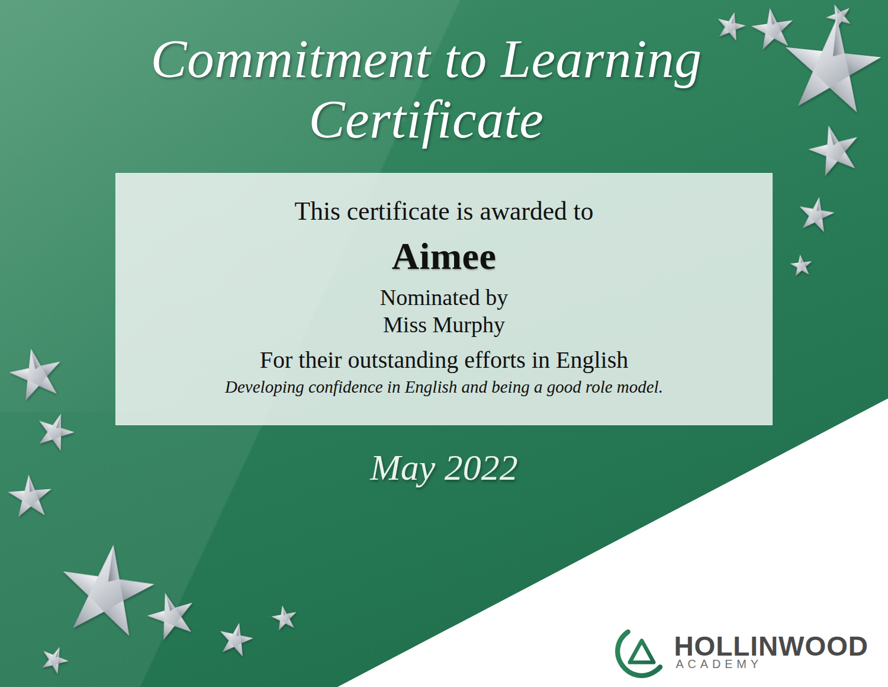Commitment to Learning
Certificate
This certificate is awarded to
Aimee
Nominated by
Miss Murphy
For their outstanding efforts in English
Developing confidence in English and being a good role model.
May 2022
HOLLINWOOD ACADEMY